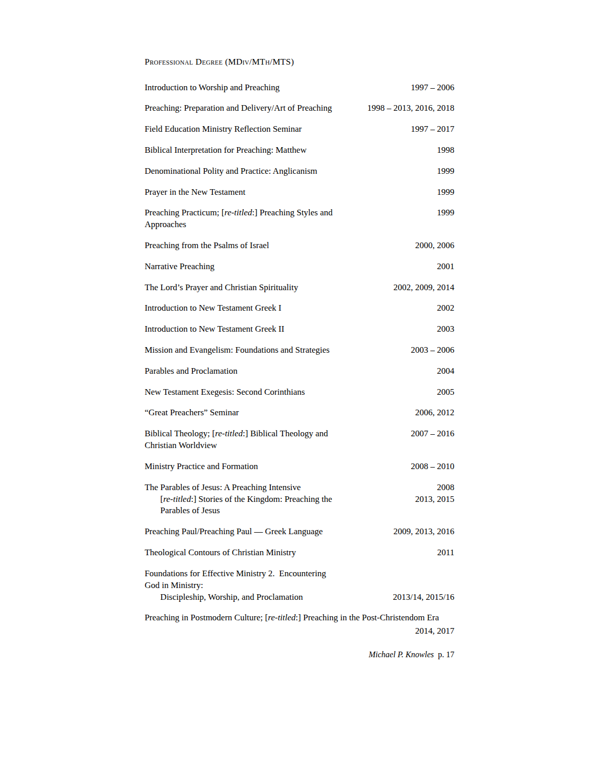Professional Degree (MDiv/MTh/MTS)
| Introduction to Worship and Preaching | 1997 – 2006 |
| Preaching: Preparation and Delivery/Art of Preaching | 1998 – 2013, 2016, 2018 |
| Field Education Ministry Reflection Seminar | 1997 – 2017 |
| Biblical Interpretation for Preaching: Matthew | 1998 |
| Denominational Polity and Practice: Anglicanism | 1999 |
| Prayer in the New Testament | 1999 |
| Preaching Practicum; [ re-titled :] Preaching Styles and Approaches | 1999 |
| Preaching from the Psalms of Israel | 2000, 2006 |
| Narrative Preaching | 2001 |
| The Lord’s Prayer and Christian Spirituality | 2002, 2009, 2014 |
| Introduction to New Testament Greek I | 2002 |
| Introduction to New Testament Greek II | 2003 |
| Mission and Evangelism: Foundations and Strategies | 2003 – 2006 |
| Parables and Proclamation | 2004 |
| New Testament Exegesis: Second Corinthians | 2005 |
| “Great Preachers” Seminar | 2006, 2012 |
| Biblical Theology; [ re-titled :] Biblical Theology and Christian Worldview | 2007 – 2016 |
| Ministry Practice and Formation | 2008 – 2010 |
| The Parables of Jesus: A Preaching Intensive [ re-titled :] Stories of the Kingdom: Preaching the Parables of Jesus | 2008 2013, 2015 |
| Preaching Paul/Preaching Paul — Greek Language | 2009, 2013, 2016 |
| Theological Contours of Christian Ministry | 2011 |
| Foundations for Effective Ministry 2. Encountering God in Ministry: Discipleship, Worship, and Proclamation | 2013/14, 2015/16 |
| Preaching in Postmodern Culture; [ re-titled :] Preaching in the Post-Christendom Era |
| 2014, 2017 |
Michael P. Knowles p. 17